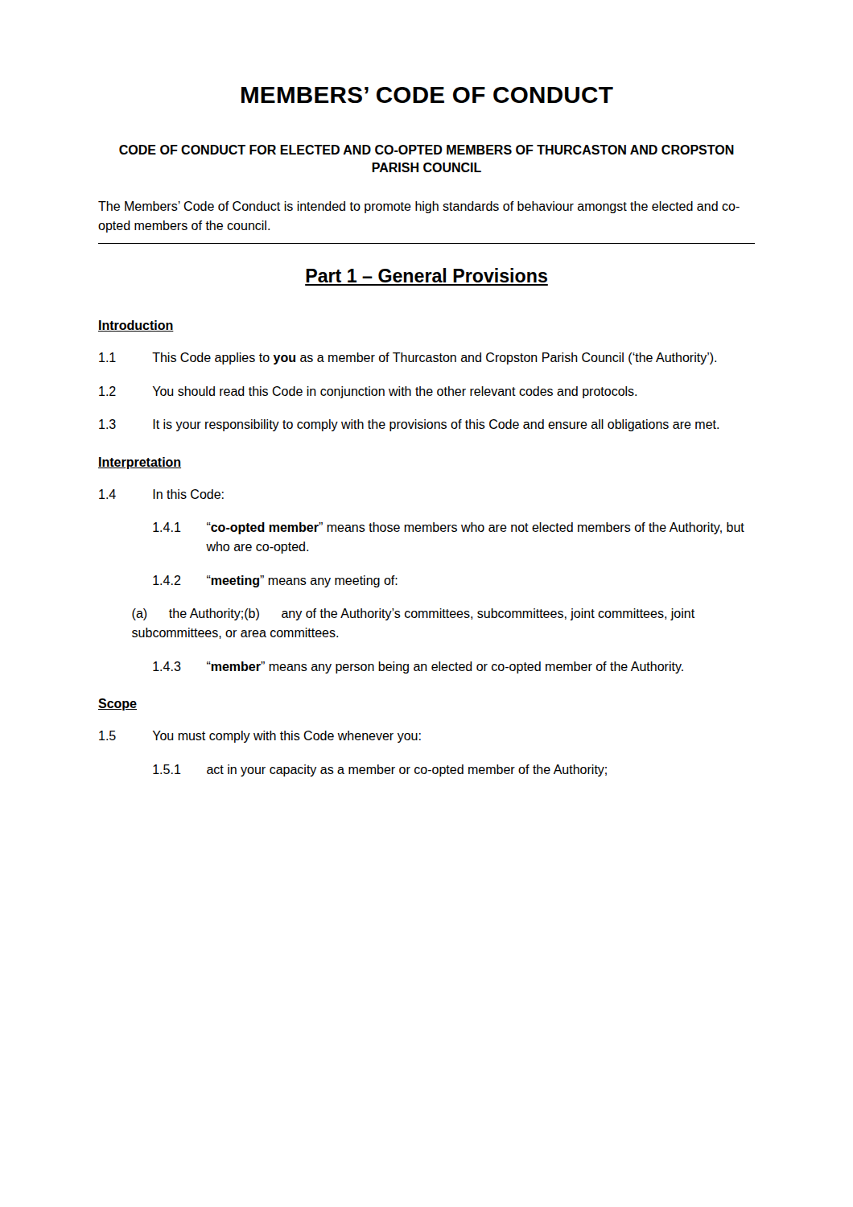MEMBERS’ CODE OF CONDUCT
CODE OF CONDUCT FOR ELECTED AND CO-OPTED MEMBERS OF THURCASTON AND CROPSTON PARISH COUNCIL
The Members’ Code of Conduct is intended to promote high standards of behaviour amongst the elected and co-opted members of the council.
Part 1 – General Provisions
Introduction
1.1
This Code applies to you as a member of Thurcaston and Cropston Parish Council (‘the Authority’).
1.2
You should read this Code in conjunction with the other relevant codes and protocols.
1.3
It is your responsibility to comply with the provisions of this Code and ensure all obligations are met.
Interpretation
1.4
In this Code:
1.4.1
“co-opted member” means those members who are not elected members of the Authority, but who are co-opted.
1.4.2
“meeting” means any meeting of:
(a) the Authority;(b) any of the Authority’s committees, subcommittees, joint committees, joint subcommittees, or area committees.
1.4.3
“member” means any person being an elected or co-opted member of the Authority.
Scope
1.5
You must comply with this Code whenever you:
1.5.1
act in your capacity as a member or co-opted member of the Authority;